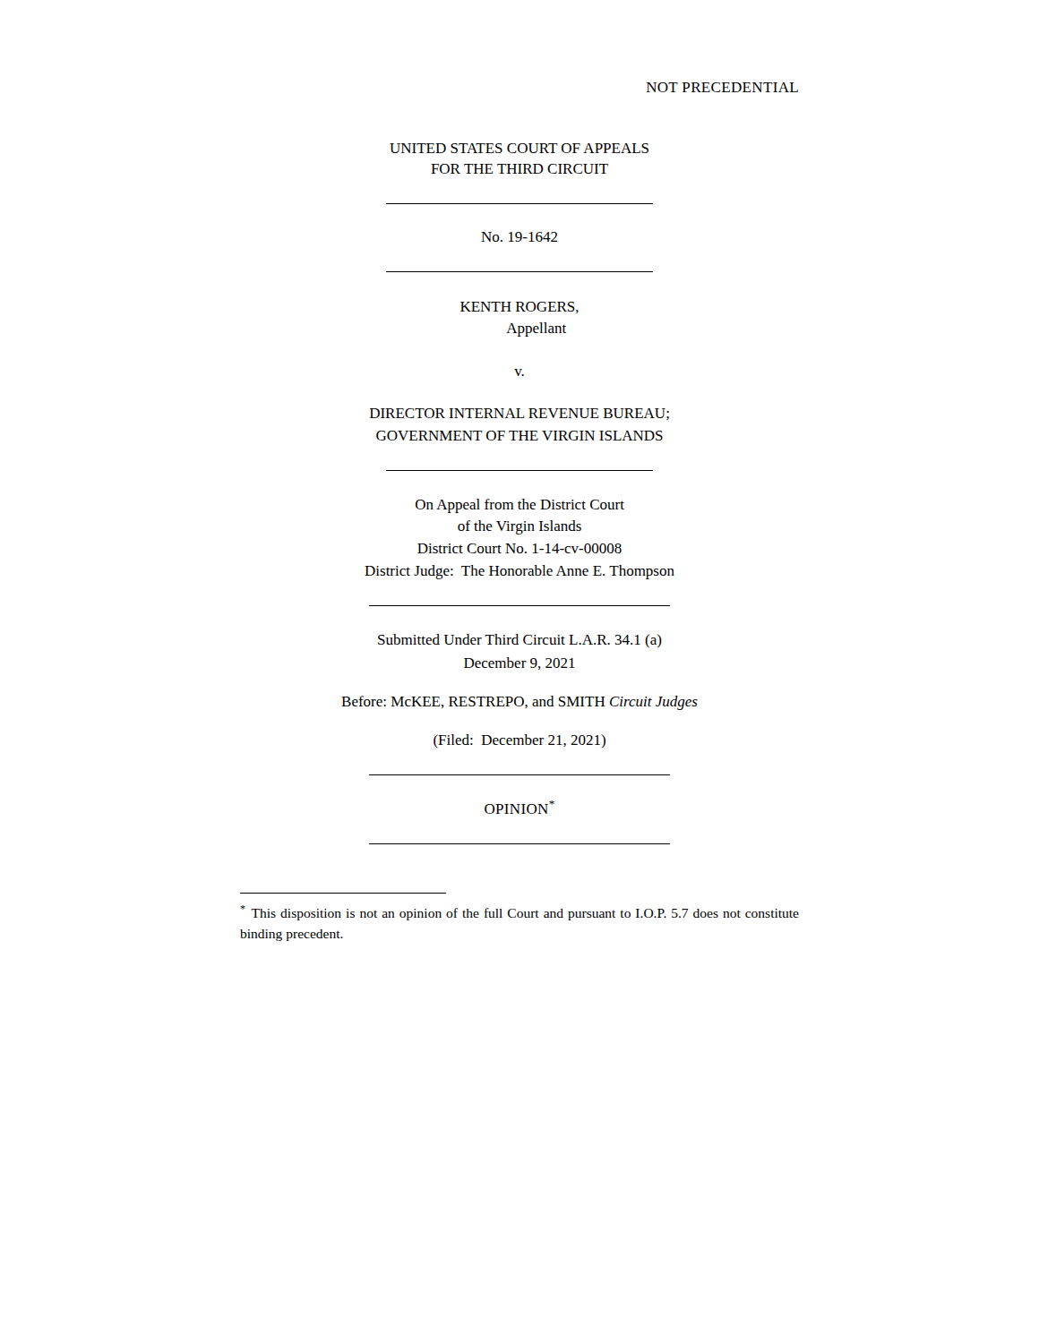NOT PRECEDENTIAL
UNITED STATES COURT OF APPEALS
FOR THE THIRD CIRCUIT
No. 19-1642
KENTH ROGERS,
Appellant
v.
DIRECTOR INTERNAL REVENUE BUREAU;
GOVERNMENT OF THE VIRGIN ISLANDS
On Appeal from the District Court
of the Virgin Islands
District Court No. 1-14-cv-00008
District Judge: The Honorable Anne E. Thompson
Submitted Under Third Circuit L.A.R. 34.1 (a)
December 9, 2021
Before: McKEE, RESTREPO, and SMITH Circuit Judges
(Filed: December 21, 2021)
OPINION*
* This disposition is not an opinion of the full Court and pursuant to I.O.P. 5.7 does not constitute binding precedent.